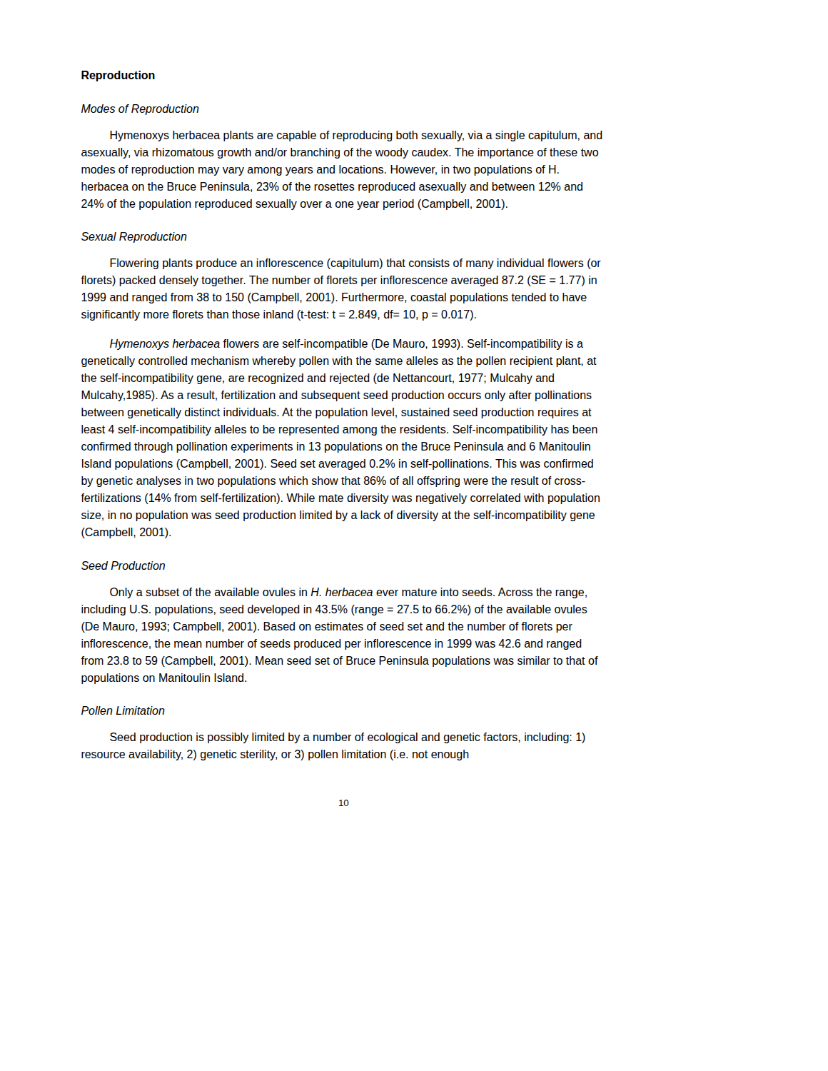Reproduction
Modes of Reproduction
Hymenoxys herbacea plants are capable of reproducing both sexually, via a single capitulum, and asexually, via rhizomatous growth and/or branching of the woody caudex. The importance of these two modes of reproduction may vary among years and locations. However, in two populations of H. herbacea on the Bruce Peninsula, 23% of the rosettes reproduced asexually and between 12% and 24% of the population reproduced sexually over a one year period (Campbell, 2001).
Sexual Reproduction
Flowering plants produce an inflorescence (capitulum) that consists of many individual flowers (or florets) packed densely together. The number of florets per inflorescence averaged 87.2 (SE = 1.77) in 1999 and ranged from 38 to 150 (Campbell, 2001). Furthermore, coastal populations tended to have significantly more florets than those inland (t-test: t = 2.849, df= 10, p = 0.017).
Hymenoxys herbacea flowers are self-incompatible (De Mauro, 1993). Self-incompatibility is a genetically controlled mechanism whereby pollen with the same alleles as the pollen recipient plant, at the self-incompatibility gene, are recognized and rejected (de Nettancourt, 1977; Mulcahy and Mulcahy,1985). As a result, fertilization and subsequent seed production occurs only after pollinations between genetically distinct individuals. At the population level, sustained seed production requires at least 4 self-incompatibility alleles to be represented among the residents. Self-incompatibility has been confirmed through pollination experiments in 13 populations on the Bruce Peninsula and 6 Manitoulin Island populations (Campbell, 2001). Seed set averaged 0.2% in self-pollinations. This was confirmed by genetic analyses in two populations which show that 86% of all offspring were the result of cross-fertilizations (14% from self-fertilization). While mate diversity was negatively correlated with population size, in no population was seed production limited by a lack of diversity at the self-incompatibility gene (Campbell, 2001).
Seed Production
Only a subset of the available ovules in H. herbacea ever mature into seeds. Across the range, including U.S. populations, seed developed in 43.5% (range = 27.5 to 66.2%) of the available ovules (De Mauro, 1993; Campbell, 2001). Based on estimates of seed set and the number of florets per inflorescence, the mean number of seeds produced per inflorescence in 1999 was 42.6 and ranged from 23.8 to 59 (Campbell, 2001). Mean seed set of Bruce Peninsula populations was similar to that of populations on Manitoulin Island.
Pollen Limitation
Seed production is possibly limited by a number of ecological and genetic factors, including: 1) resource availability, 2) genetic sterility, or 3) pollen limitation (i.e. not enough
10